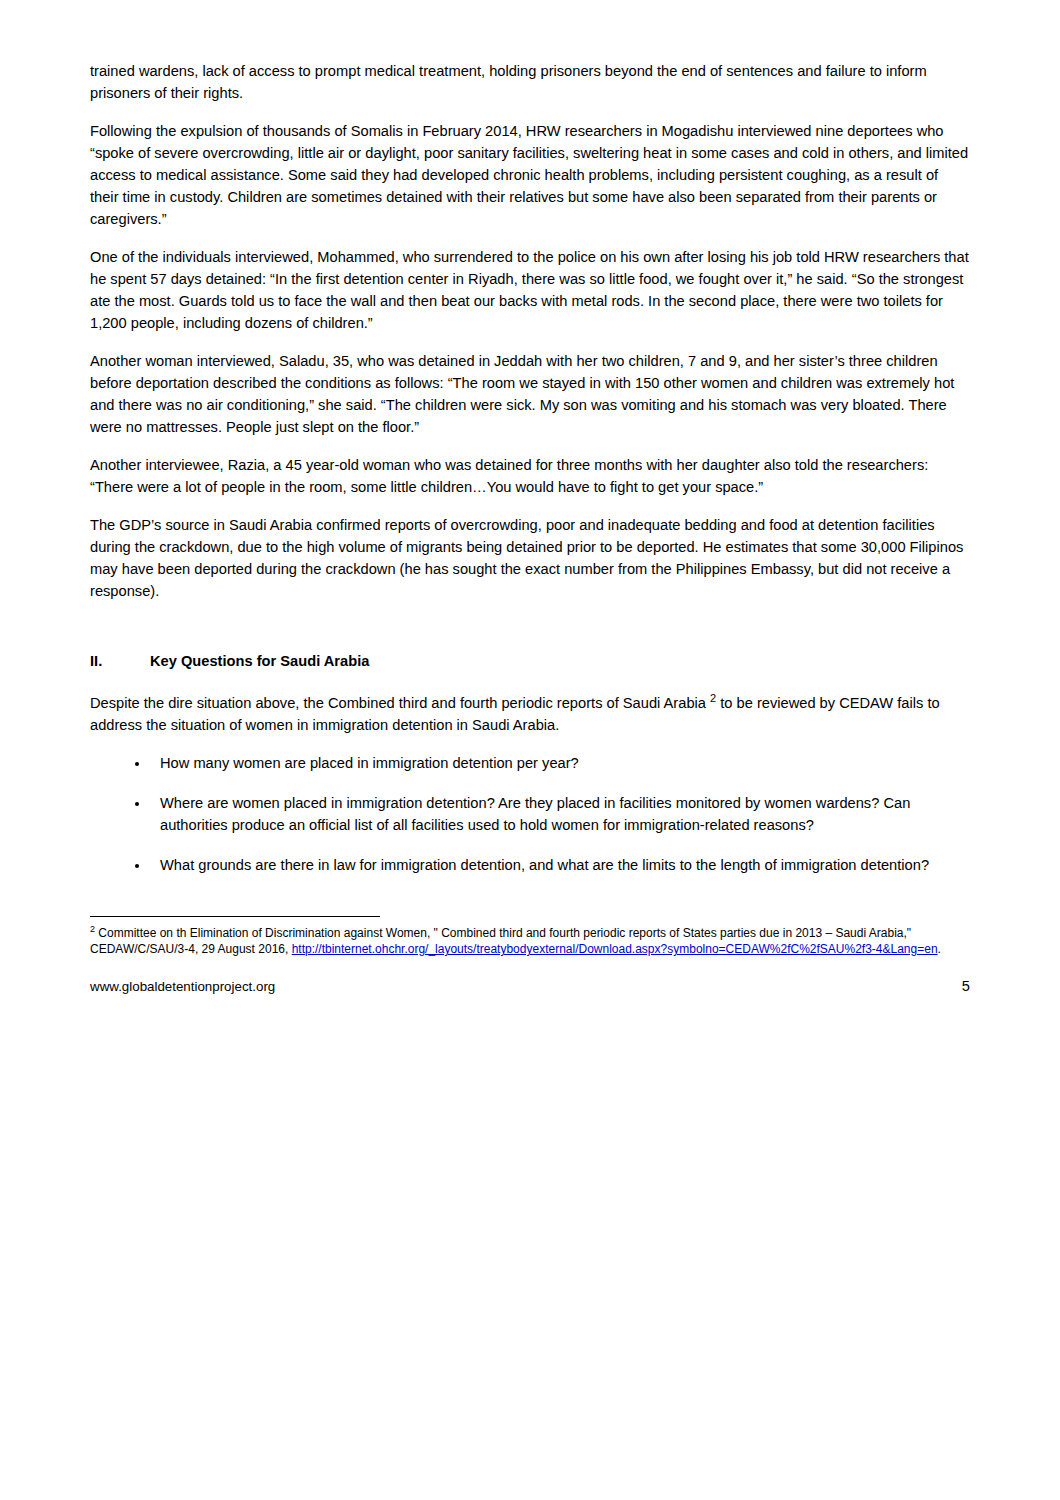trained wardens, lack of access to prompt medical treatment, holding prisoners beyond the end of sentences and failure to inform prisoners of their rights.
Following the expulsion of thousands of Somalis in February 2014, HRW researchers in Mogadishu interviewed nine deportees who “spoke of severe overcrowding, little air or daylight, poor sanitary facilities, sweltering heat in some cases and cold in others, and limited access to medical assistance. Some said they had developed chronic health problems, including persistent coughing, as a result of their time in custody. Children are sometimes detained with their relatives but some have also been separated from their parents or caregivers.”
One of the individuals interviewed, Mohammed, who surrendered to the police on his own after losing his job told HRW researchers that he spent 57 days detained: “In the first detention center in Riyadh, there was so little food, we fought over it,” he said. “So the strongest ate the most. Guards told us to face the wall and then beat our backs with metal rods. In the second place, there were two toilets for 1,200 people, including dozens of children.”
Another woman interviewed, Saladu, 35, who was detained in Jeddah with her two children, 7 and 9, and her sister’s three children before deportation described the conditions as follows: “The room we stayed in with 150 other women and children was extremely hot and there was no air conditioning,” she said. “The children were sick. My son was vomiting and his stomach was very bloated. There were no mattresses. People just slept on the floor.”
Another interviewee, Razia, a 45 year-old woman who was detained for three months with her daughter also told the researchers: “There were a lot of people in the room, some little children…You would have to fight to get your space.”
The GDP’s source in Saudi Arabia confirmed reports of overcrowding, poor and inadequate bedding and food at detention facilities during the crackdown, due to the high volume of migrants being detained prior to be deported. He estimates that some 30,000 Filipinos may have been deported during the crackdown (he has sought the exact number from the Philippines Embassy, but did not receive a response).
II. Key Questions for Saudi Arabia
Despite the dire situation above, the Combined third and fourth periodic reports of Saudi Arabia 2 to be reviewed by CEDAW fails to address the situation of women in immigration detention in Saudi Arabia.
How many women are placed in immigration detention per year?
Where are women placed in immigration detention? Are they placed in facilities monitored by women wardens? Can authorities produce an official list of all facilities used to hold women for immigration-related reasons?
What grounds are there in law for immigration detention, and what are the limits to the length of immigration detention?
2 Committee on th Elimination of Discrimination against Women, " Combined third and fourth periodic reports of States parties due in 2013 – Saudi Arabia," CEDAW/C/SAU/3-4, 29 August 2016, http://tbinternet.ohchr.org/_layouts/treatybodyexternal/Download.aspx?symbolno=CEDAW%2fC%2fSAU%2f3-4&Lang=en.
www.globaldetentionproject.org 5